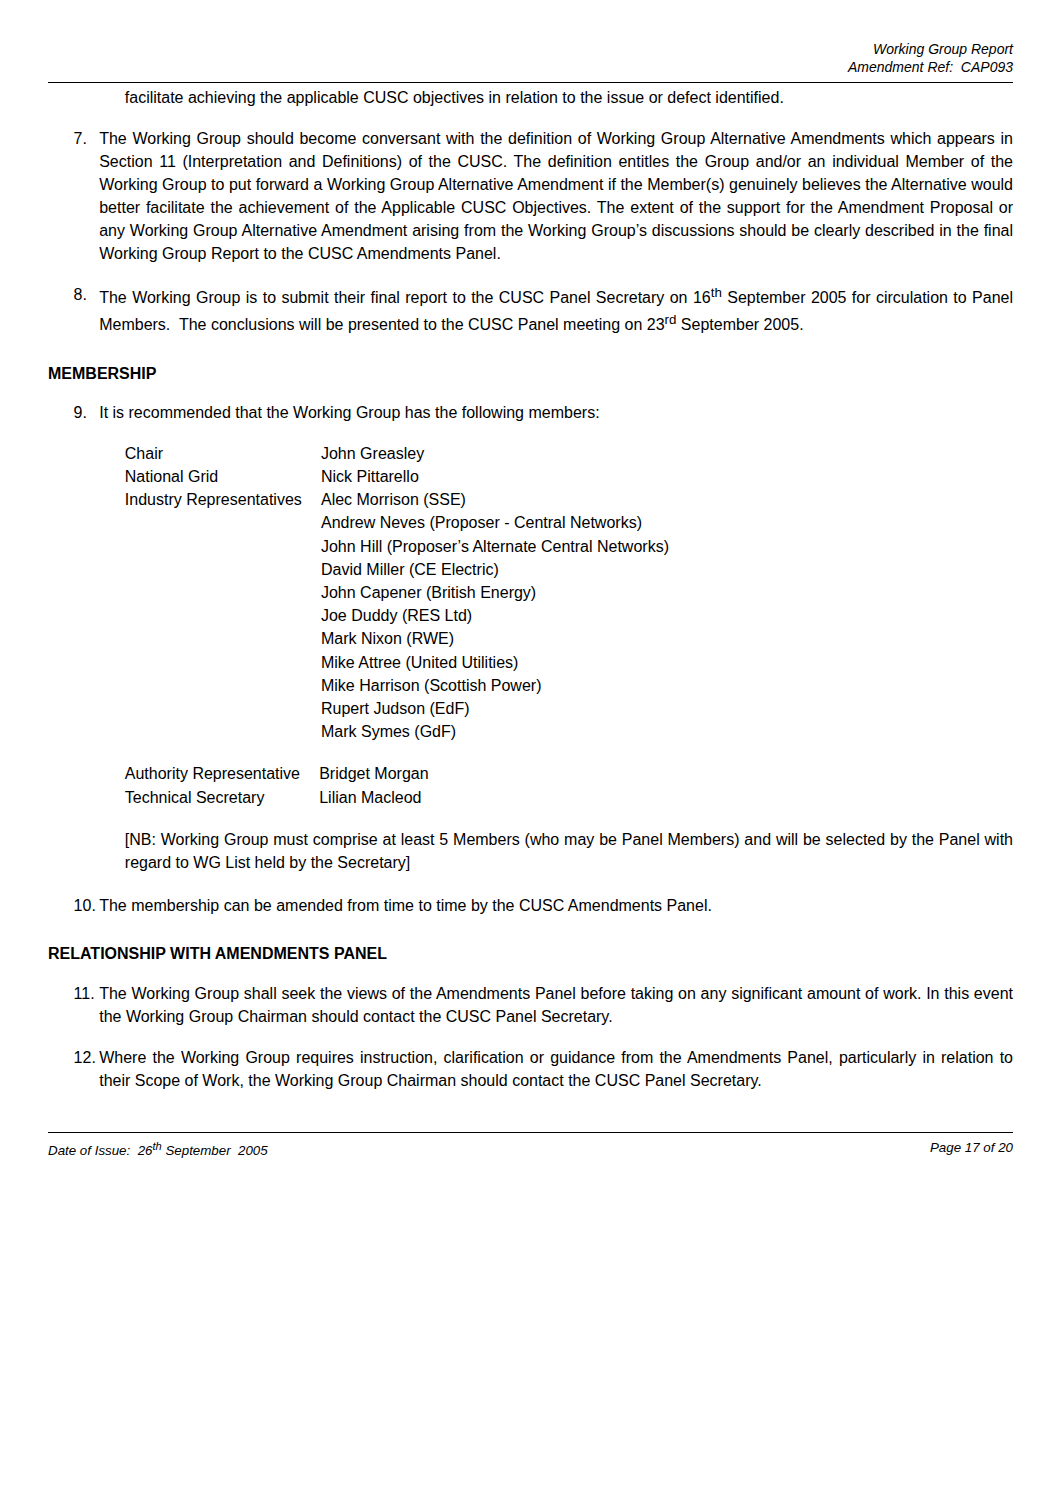Working Group Report
Amendment Ref: CAP093
facilitate achieving the applicable CUSC objectives in relation to the issue or defect identified.
7.
The Working Group should become conversant with the definition of Working Group Alternative Amendments which appears in Section 11 (Interpretation and Definitions) of the CUSC. The definition entitles the Group and/or an individual Member of the Working Group to put forward a Working Group Alternative Amendment if the Member(s) genuinely believes the Alternative would better facilitate the achievement of the Applicable CUSC Objectives. The extent of the support for the Amendment Proposal or any Working Group Alternative Amendment arising from the Working Group’s discussions should be clearly described in the final Working Group Report to the CUSC Amendments Panel.
8.
The Working Group is to submit their final report to the CUSC Panel Secretary on 16th September 2005 for circulation to Panel Members. The conclusions will be presented to the CUSC Panel meeting on 23rd September 2005.
MEMBERSHIP
9.
It is recommended that the Working Group has the following members:
| Chair | John Greasley |
| National Grid | Nick Pittarello |
| Industry Representatives | Alec Morrison (SSE) |
| | Andrew Neves (Proposer - Central Networks) |
| | John Hill (Proposer’s Alternate Central Networks) |
| | David Miller (CE Electric) |
| | John Capener (British Energy) |
| | Joe Duddy (RES Ltd) |
| | Mark Nixon (RWE) |
| | Mike Attree (United Utilities) |
| | Mike Harrison (Scottish Power) |
| | Rupert Judson (EdF) |
| | Mark Symes (GdF) |
| Authority Representative | Bridget Morgan |
| Technical Secretary | Lilian Macleod |
[NB: Working Group must comprise at least 5 Members (who may be Panel Members) and will be selected by the Panel with regard to WG List held by the Secretary]
10.
The membership can be amended from time to time by the CUSC Amendments Panel.
RELATIONSHIP WITH AMENDMENTS PANEL
11.
The Working Group shall seek the views of the Amendments Panel before taking on any significant amount of work. In this event the Working Group Chairman should contact the CUSC Panel Secretary.
12.
Where the Working Group requires instruction, clarification or guidance from the Amendments Panel, particularly in relation to their Scope of Work, the Working Group Chairman should contact the CUSC Panel Secretary.
Date of Issue: 26th September 2005 Page 17 of 20